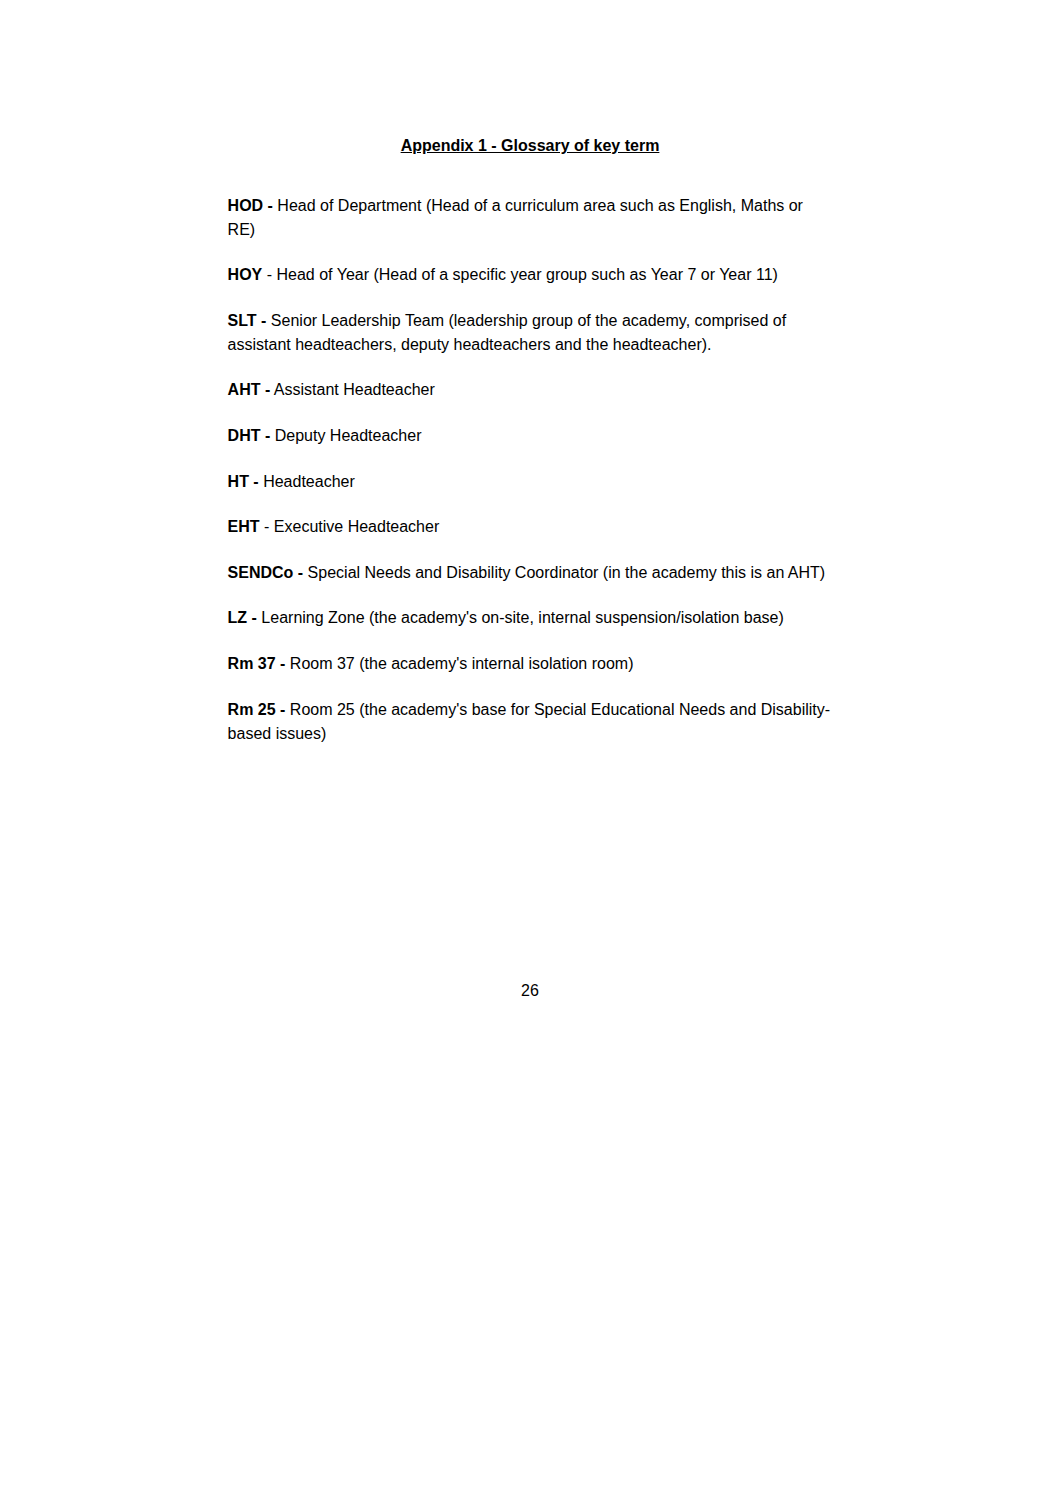Appendix 1 - Glossary of key term
HOD - Head of Department (Head of a curriculum area such as English, Maths or RE)
HOY - Head of Year (Head of a specific year group such as Year 7 or Year 11)
SLT - Senior Leadership Team (leadership group of the academy, comprised of assistant headteachers, deputy headteachers and the headteacher).
AHT - Assistant Headteacher
DHT - Deputy Headteacher
HT - Headteacher
EHT - Executive Headteacher
SENDCo - Special Needs and Disability Coordinator (in the academy this is an AHT)
LZ - Learning Zone (the academy's on-site, internal suspension/isolation base)
Rm 37 - Room 37 (the academy's internal isolation room)
Rm 25 - Room 25 (the academy's base for Special Educational Needs and Disability-based issues)
26